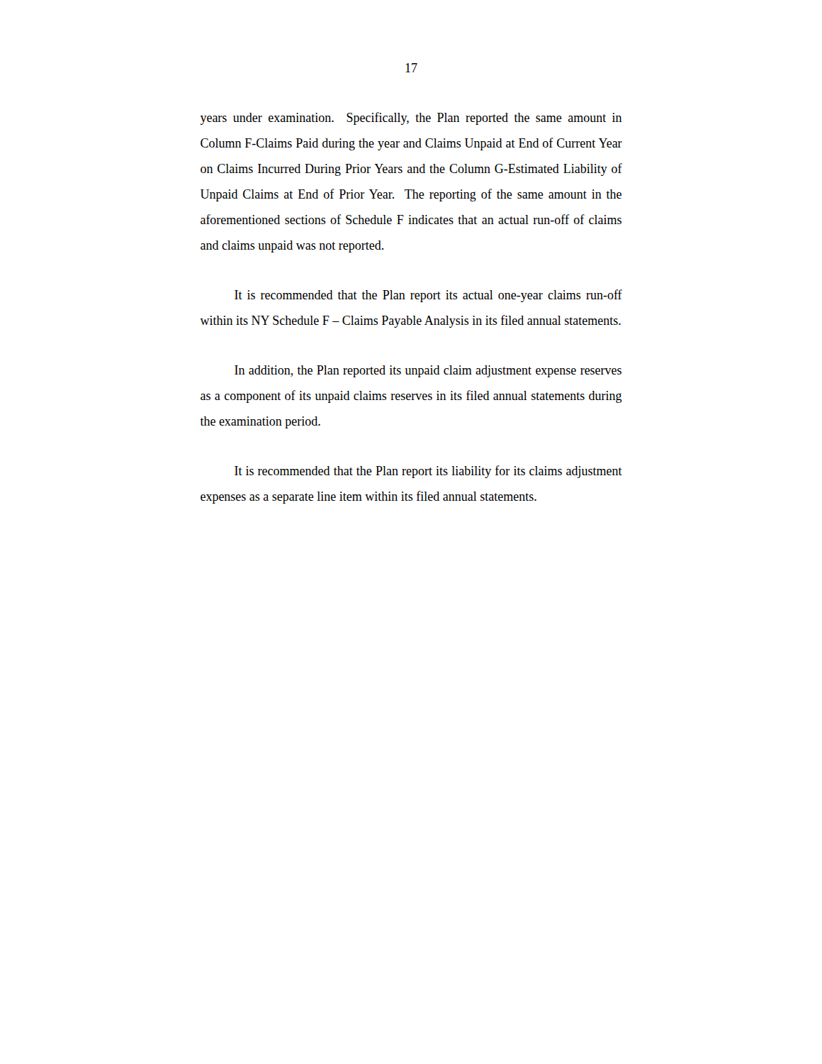17
years under examination. Specifically, the Plan reported the same amount in Column F-Claims Paid during the year and Claims Unpaid at End of Current Year on Claims Incurred During Prior Years and the Column G-Estimated Liability of Unpaid Claims at End of Prior Year. The reporting of the same amount in the aforementioned sections of Schedule F indicates that an actual run-off of claims and claims unpaid was not reported.
It is recommended that the Plan report its actual one-year claims run-off within its NY Schedule F – Claims Payable Analysis in its filed annual statements.
In addition, the Plan reported its unpaid claim adjustment expense reserves as a component of its unpaid claims reserves in its filed annual statements during the examination period.
It is recommended that the Plan report its liability for its claims adjustment expenses as a separate line item within its filed annual statements.